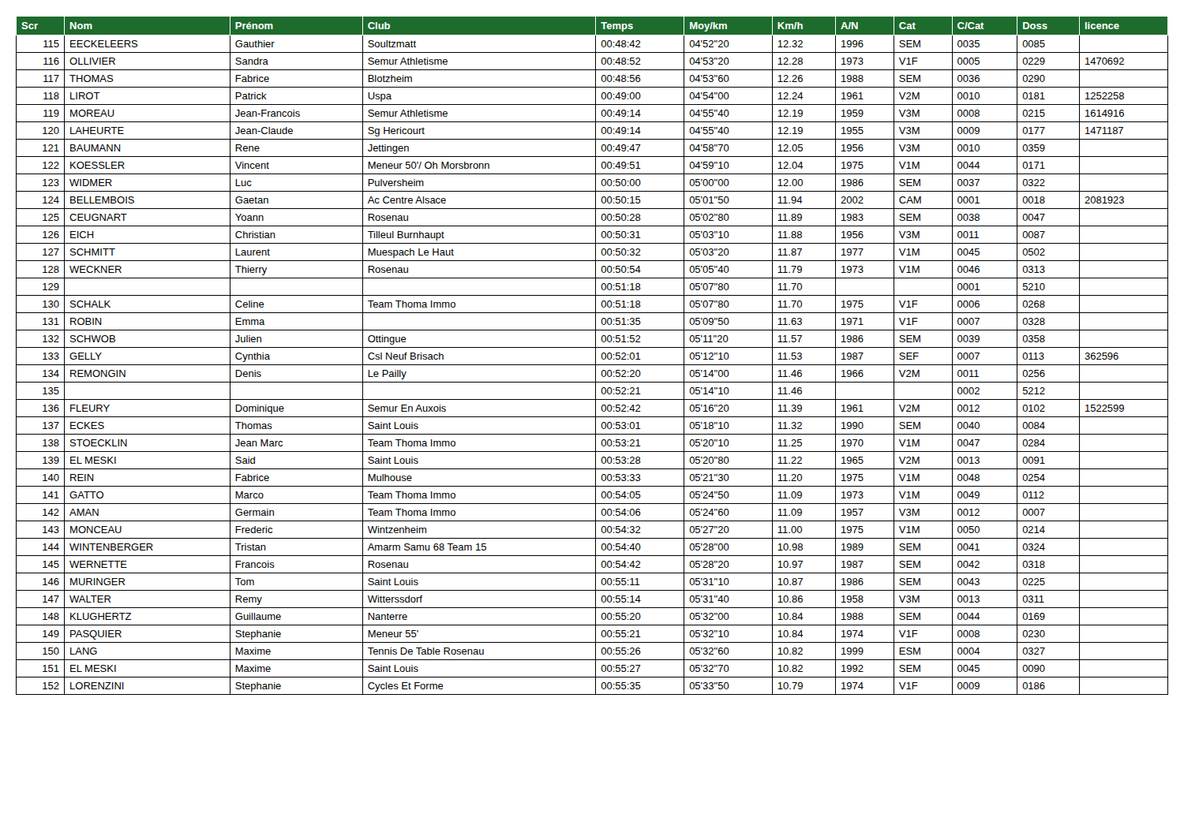| Scr | Nom | Prénom | Club | Temps | Moy/km | Km/h | A/N | Cat | C/Cat | Doss | licence |
| --- | --- | --- | --- | --- | --- | --- | --- | --- | --- | --- | --- |
| 115 | EECKELEERS | Gauthier | Soultzmatt | 00:48:42 | 04'52"20 | 12.32 | 1996 | SEM | 0035 | 0085 | |
| 116 | OLLIVIER | Sandra | Semur Athletisme | 00:48:52 | 04'53"20 | 12.28 | 1973 | V1F | 0005 | 0229 | 1470692 |
| 117 | THOMAS | Fabrice | Blotzheim | 00:48:56 | 04'53"60 | 12.26 | 1988 | SEM | 0036 | 0290 | |
| 118 | LIROT | Patrick | Uspa | 00:49:00 | 04'54"00 | 12.24 | 1961 | V2M | 0010 | 0181 | 1252258 |
| 119 | MOREAU | Jean-Francois | Semur Athletisme | 00:49:14 | 04'55"40 | 12.19 | 1959 | V3M | 0008 | 0215 | 1614916 |
| 120 | LAHEURTE | Jean-Claude | Sg Hericourt | 00:49:14 | 04'55"40 | 12.19 | 1955 | V3M | 0009 | 0177 | 1471187 |
| 121 | BAUMANN | Rene | Jettingen | 00:49:47 | 04'58"70 | 12.05 | 1956 | V3M | 0010 | 0359 | |
| 122 | KOESSLER | Vincent | Meneur 50'/ Oh Morsbronn | 00:49:51 | 04'59"10 | 12.04 | 1975 | V1M | 0044 | 0171 | |
| 123 | WIDMER | Luc | Pulversheim | 00:50:00 | 05'00"00 | 12.00 | 1986 | SEM | 0037 | 0322 | |
| 124 | BELLEMBOIS | Gaetan | Ac Centre Alsace | 00:50:15 | 05'01"50 | 11.94 | 2002 | CAM | 0001 | 0018 | 2081923 |
| 125 | CEUGNART | Yoann | Rosenau | 00:50:28 | 05'02"80 | 11.89 | 1983 | SEM | 0038 | 0047 | |
| 126 | EICH | Christian | Tilleul Burnhaupt | 00:50:31 | 05'03"10 | 11.88 | 1956 | V3M | 0011 | 0087 | |
| 127 | SCHMITT | Laurent | Muespach Le Haut | 00:50:32 | 05'03"20 | 11.87 | 1977 | V1M | 0045 | 0502 | |
| 128 | WECKNER | Thierry | Rosenau | 00:50:54 | 05'05"40 | 11.79 | 1973 | V1M | 0046 | 0313 | |
| 129 | | | | 00:51:18 | 05'07"80 | 11.70 | | | 0001 | 5210 | |
| 130 | SCHALK | Celine | Team Thoma Immo | 00:51:18 | 05'07"80 | 11.70 | 1975 | V1F | 0006 | 0268 | |
| 131 | ROBIN | Emma | | 00:51:35 | 05'09"50 | 11.63 | 1971 | V1F | 0007 | 0328 | |
| 132 | SCHWOB | Julien | Ottingue | 00:51:52 | 05'11"20 | 11.57 | 1986 | SEM | 0039 | 0358 | |
| 133 | GELLY | Cynthia | Csl Neuf Brisach | 00:52:01 | 05'12"10 | 11.53 | 1987 | SEF | 0007 | 0113 | 362596 |
| 134 | REMONGIN | Denis | Le Pailly | 00:52:20 | 05'14"00 | 11.46 | 1966 | V2M | 0011 | 0256 | |
| 135 | | | | 00:52:21 | 05'14"10 | 11.46 | | | 0002 | 5212 | |
| 136 | FLEURY | Dominique | Semur En Auxois | 00:52:42 | 05'16"20 | 11.39 | 1961 | V2M | 0012 | 0102 | 1522599 |
| 137 | ECKES | Thomas | Saint Louis | 00:53:01 | 05'18"10 | 11.32 | 1990 | SEM | 0040 | 0084 | |
| 138 | STOECKLIN | Jean Marc | Team Thoma Immo | 00:53:21 | 05'20"10 | 11.25 | 1970 | V1M | 0047 | 0284 | |
| 139 | EL MESKI | Said | Saint Louis | 00:53:28 | 05'20"80 | 11.22 | 1965 | V2M | 0013 | 0091 | |
| 140 | REIN | Fabrice | Mulhouse | 00:53:33 | 05'21"30 | 11.20 | 1975 | V1M | 0048 | 0254 | |
| 141 | GATTO | Marco | Team Thoma Immo | 00:54:05 | 05'24"50 | 11.09 | 1973 | V1M | 0049 | 0112 | |
| 142 | AMAN | Germain | Team Thoma Immo | 00:54:06 | 05'24"60 | 11.09 | 1957 | V3M | 0012 | 0007 | |
| 143 | MONCEAU | Frederic | Wintzenheim | 00:54:32 | 05'27"20 | 11.00 | 1975 | V1M | 0050 | 0214 | |
| 144 | WINTENBERGER | Tristan | Amarm Samu 68 Team 15 | 00:54:40 | 05'28"00 | 10.98 | 1989 | SEM | 0041 | 0324 | |
| 145 | WERNETTE | Francois | Rosenau | 00:54:42 | 05'28"20 | 10.97 | 1987 | SEM | 0042 | 0318 | |
| 146 | MURINGER | Tom | Saint Louis | 00:55:11 | 05'31"10 | 10.87 | 1986 | SEM | 0043 | 0225 | |
| 147 | WALTER | Remy | Witterssdorf | 00:55:14 | 05'31"40 | 10.86 | 1958 | V3M | 0013 | 0311 | |
| 148 | KLUGHERTZ | Guillaume | Nanterre | 00:55:20 | 05'32"00 | 10.84 | 1988 | SEM | 0044 | 0169 | |
| 149 | PASQUIER | Stephanie | Meneur 55' | 00:55:21 | 05'32"10 | 10.84 | 1974 | V1F | 0008 | 0230 | |
| 150 | LANG | Maxime | Tennis De Table Rosenau | 00:55:26 | 05'32"60 | 10.82 | 1999 | ESM | 0004 | 0327 | |
| 151 | EL MESKI | Maxime | Saint Louis | 00:55:27 | 05'32"70 | 10.82 | 1992 | SEM | 0045 | 0090 | |
| 152 | LORENZINI | Stephanie | Cycles Et Forme | 00:55:35 | 05'33"50 | 10.79 | 1974 | V1F | 0009 | 0186 | |